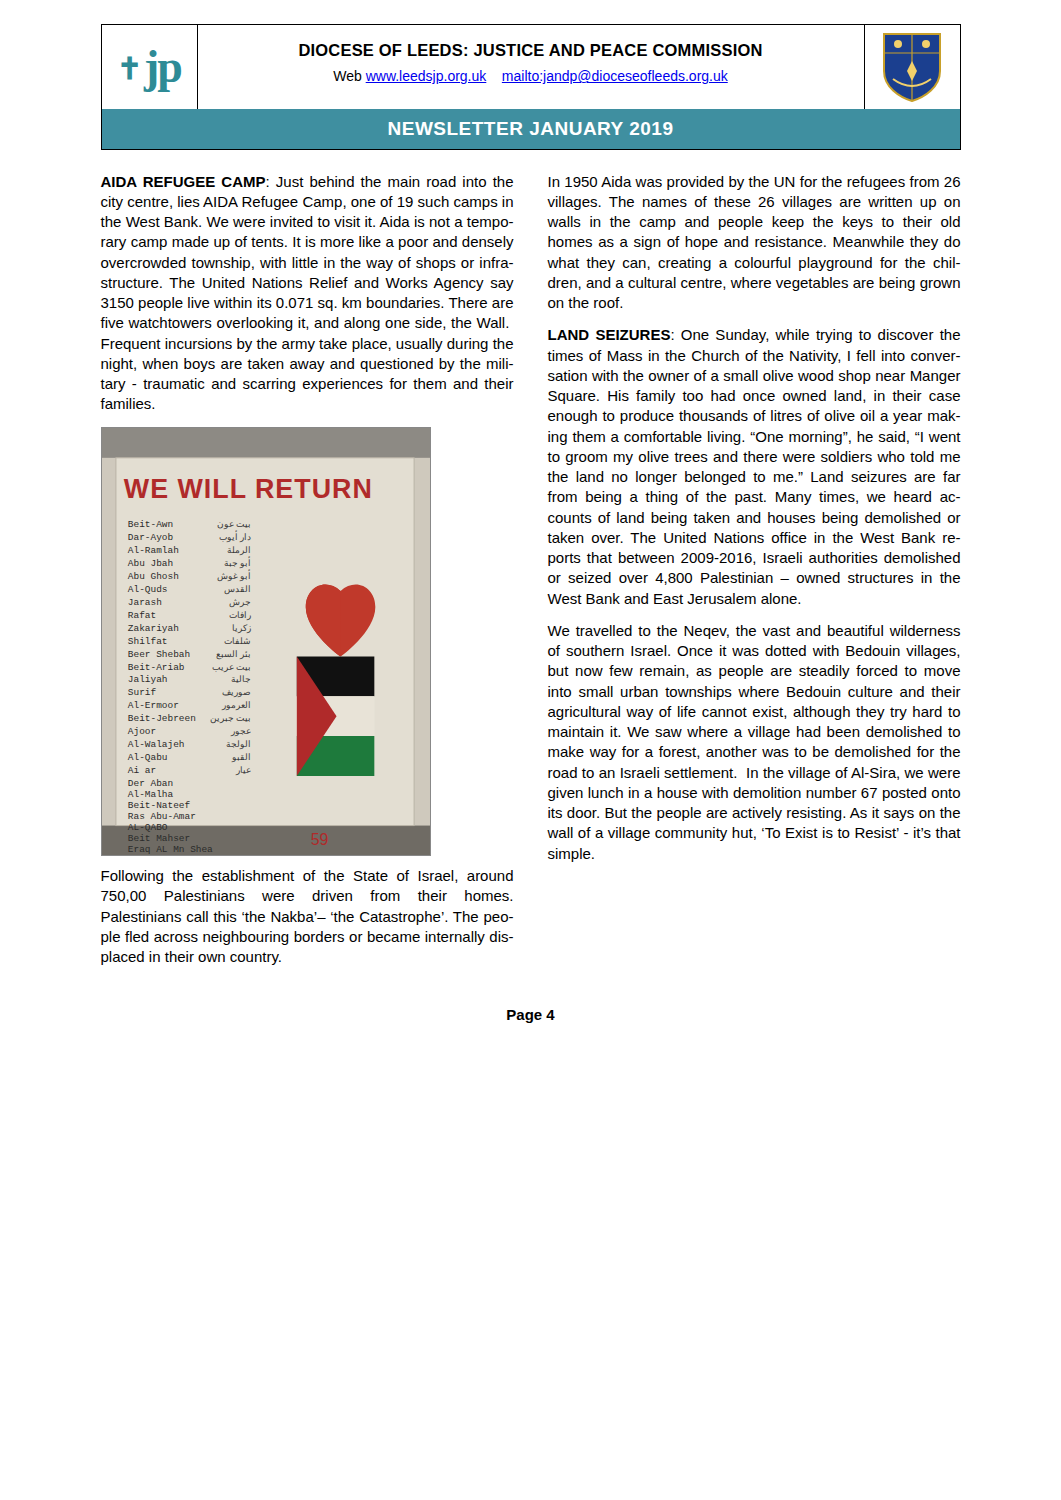✝jp
DIOCESE OF LEEDS: JUSTICE AND PEACE COMMISSION
Web www.leedsjp.org.uk mailto:jandp@dioceseofleeds.org.uk
NEWSLETTER JANUARY 2019
AIDA REFUGEE CAMP: Just behind the main road into the city centre, lies AIDA Refugee Camp, one of 19 such camps in the West Bank. We were invited to visit it. Aida is not a temporary camp made up of tents. It is more like a poor and densely overcrowded township, with little in the way of shops or infrastructure. The United Nations Relief and Works Agency say 3150 people live within its 0.071 sq. km boundaries. There are five watchtowers overlooking it, and along one side, the Wall. Frequent incursions by the army take place, usually during the night, when boys are taken away and questioned by the military - traumatic and scarring experiences for them and their families.
WE WILL RETURN Beit-Awn Dar-Ayob Al-Ramlah Abu Jbah Abu Ghosh Al-Quds Jarash Rafat Zakariyah Shilfat Beer Shebah Beit-Ariab Jaliyah Surif Al-Ermoor Beit-Jebreen Ajoor Al-Walajeh Al-Qabu Ai ar Der Aban Al-Malha Beit-Nateef Ras Abu-Amar بيت عون دار أيوب الرملة أبو جبة أبو غوش القدس جرش رافات زكريا شلفات بئر السبع بيت عريب جالية صوريف العرمور بيت جبرين عجور الولجة القبو عيار AL-QABO Beit Mahser Eraq AL Mn Shea 59
Following the establishment of the State of Israel, around 750,00 Palestinians were driven from their homes. Palestinians call this ‘the Nakba’– ‘the Catastrophe’. The people fled across neighbouring borders or became internally displaced in their own country.
In 1950 Aida was provided by the UN for the refugees from 26 villages. The names of these 26 villages are written up on walls in the camp and people keep the keys to their old homes as a sign of hope and resistance. Meanwhile they do what they can, creating a colourful playground for the children, and a cultural centre, where vegetables are being grown on the roof.
LAND SEIZURES: One Sunday, while trying to discover the times of Mass in the Church of the Nativity, I fell into conversation with the owner of a small olive wood shop near Manger Square. His family too had once owned land, in their case enough to produce thousands of litres of olive oil a year making them a comfortable living. “One morning”, he said, “I went to groom my olive trees and there were soldiers who told me the land no longer belonged to me.” Land seizures are far from being a thing of the past. Many times, we heard accounts of land being taken and houses being demolished or taken over. The United Nations office in the West Bank reports that between 2009-2016, Israeli authorities demolished or seized over 4,800 Palestinian – owned structures in the West Bank and East Jerusalem alone.
We travelled to the Neqev, the vast and beautiful wilderness of southern Israel. Once it was dotted with Bedouin villages, but now few remain, as people are steadily forced to move into small urban townships where Bedouin culture and their agricultural way of life cannot exist, although they try hard to maintain it. We saw where a village had been demolished to make way for a forest, another was to be demolished for the road to an Israeli settlement. In the village of Al-Sira, we were given lunch in a house with demolition number 67 posted onto its door. But the people are actively resisting. As it says on the wall of a village community hut, ‘To Exist is to Resist’ - it’s that simple.
Page 4